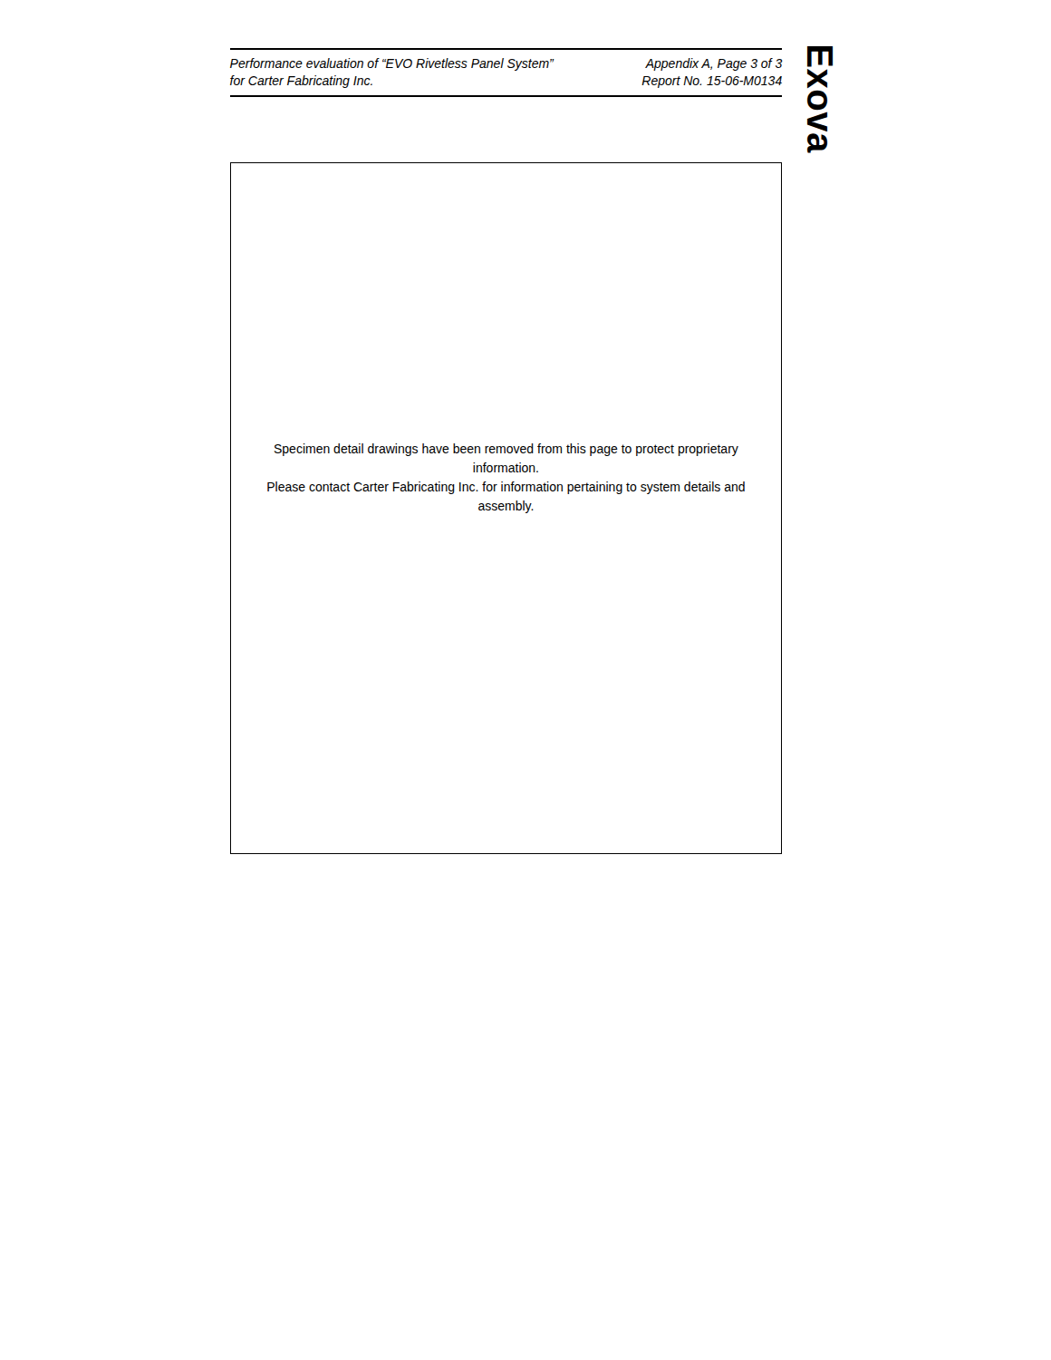Exova
Performance evaluation of “EVO Rivetless Panel System”
Appendix A, Page 3 of 3
for Carter Fabricating Inc.
Report No. 15-06-M0134
Specimen detail drawings have been removed from this page to protect proprietary information.
Please contact Carter Fabricating Inc. for information pertaining to system details and assembly.